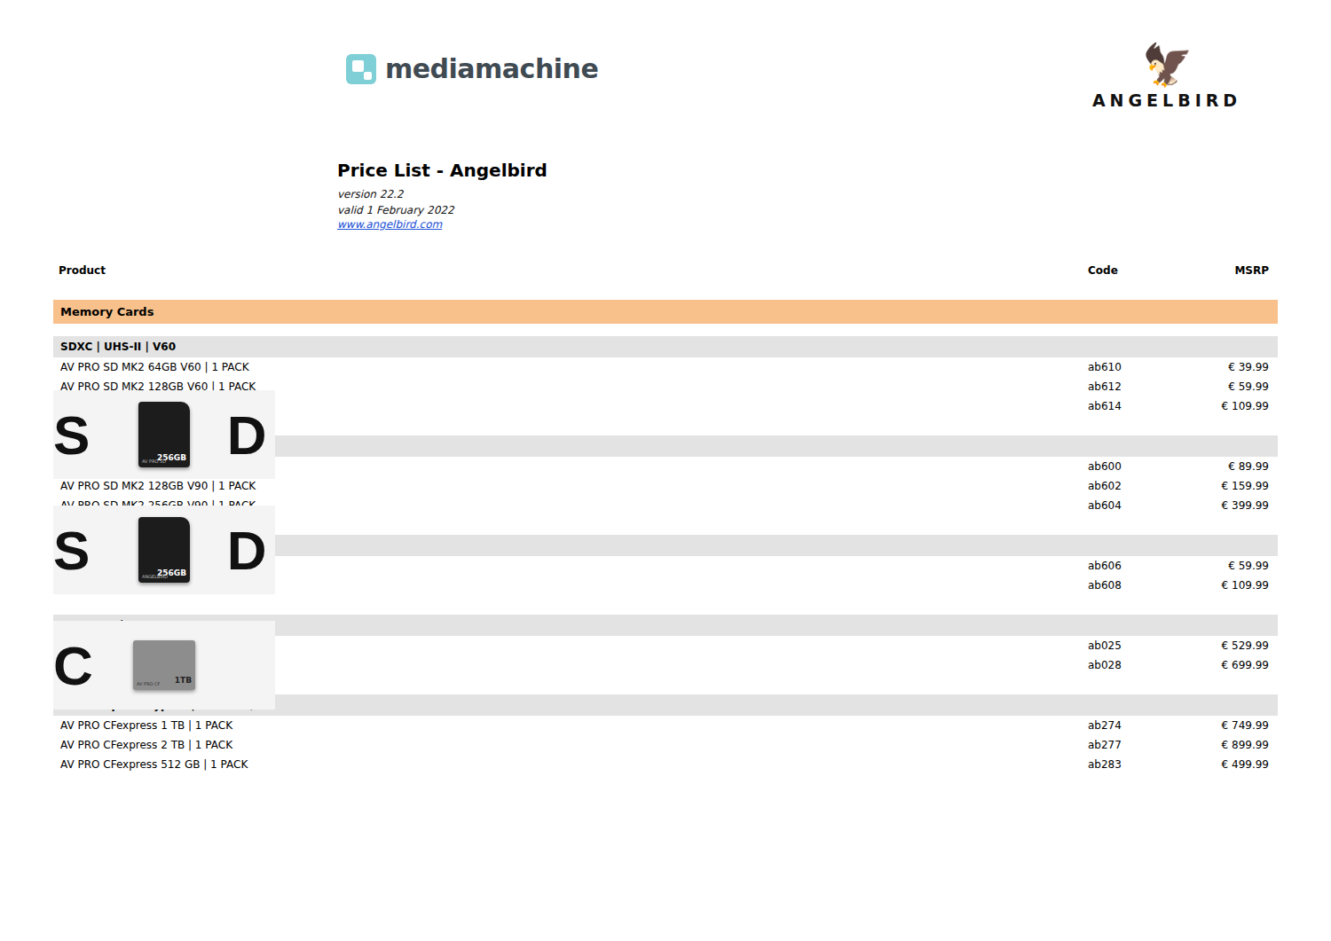mediamachine
🦅
ANGELBIRD
Price List - Angelbird
version 22.2
valid 1 February 2022
www.angelbird.com
S D
256GB
AV PRO SD
S D
256GB
ANGELBIRD
C F
1TB
AV PRO CF
| Product | Code | MSRP |
| --- | --- | --- |
| Memory Cards |
| SDXC / UHS-II / V60 |
| AV PRO SD MK2 64GB V60 / 1 PACK | ab610 | € 39.99 |
| AV PRO SD MK2 128GB V60 / 1 PACK | ab612 | € 59.99 |
| AV PRO SD MK2 256GB V60 / 1 PACK | ab614 | € 109.99 |
| SDXC / UHS-II / V90 |
| AV PRO SD MK2 64GB V90 / 1 PACK | ab600 | € 89.99 |
| AV PRO SD MK2 128GB V90 / 1 PACK | ab602 | € 159.99 |
| AV PRO SD MK2 256GB V90 / 1 PACK | ab604 | € 399.99 |
| microSDXC / UHS-II / V60 |
| AV PRO microSD 128 GB V60 / 1 PACK | ab606 | € 59.99 |
| AV PRO microSD 256 GB V60 / 1 PACK | ab608 | € 109.99 |
| CFast 2.0 / 560 MB/s |
| AV PRO CF 512 GB | ab025 | € 529.99 |
| AV PRO CF 1 TB | ab028 | € 699.99 |
| CFast Express Type B / 1700 MB/s |
| AV PRO CFexpress 1 TB / 1 PACK | ab274 | € 749.99 |
| AV PRO CFexpress 2 TB / 1 PACK | ab277 | € 899.99 |
| AV PRO CFexpress 512 GB / 1 PACK | ab283 | € 499.99 |